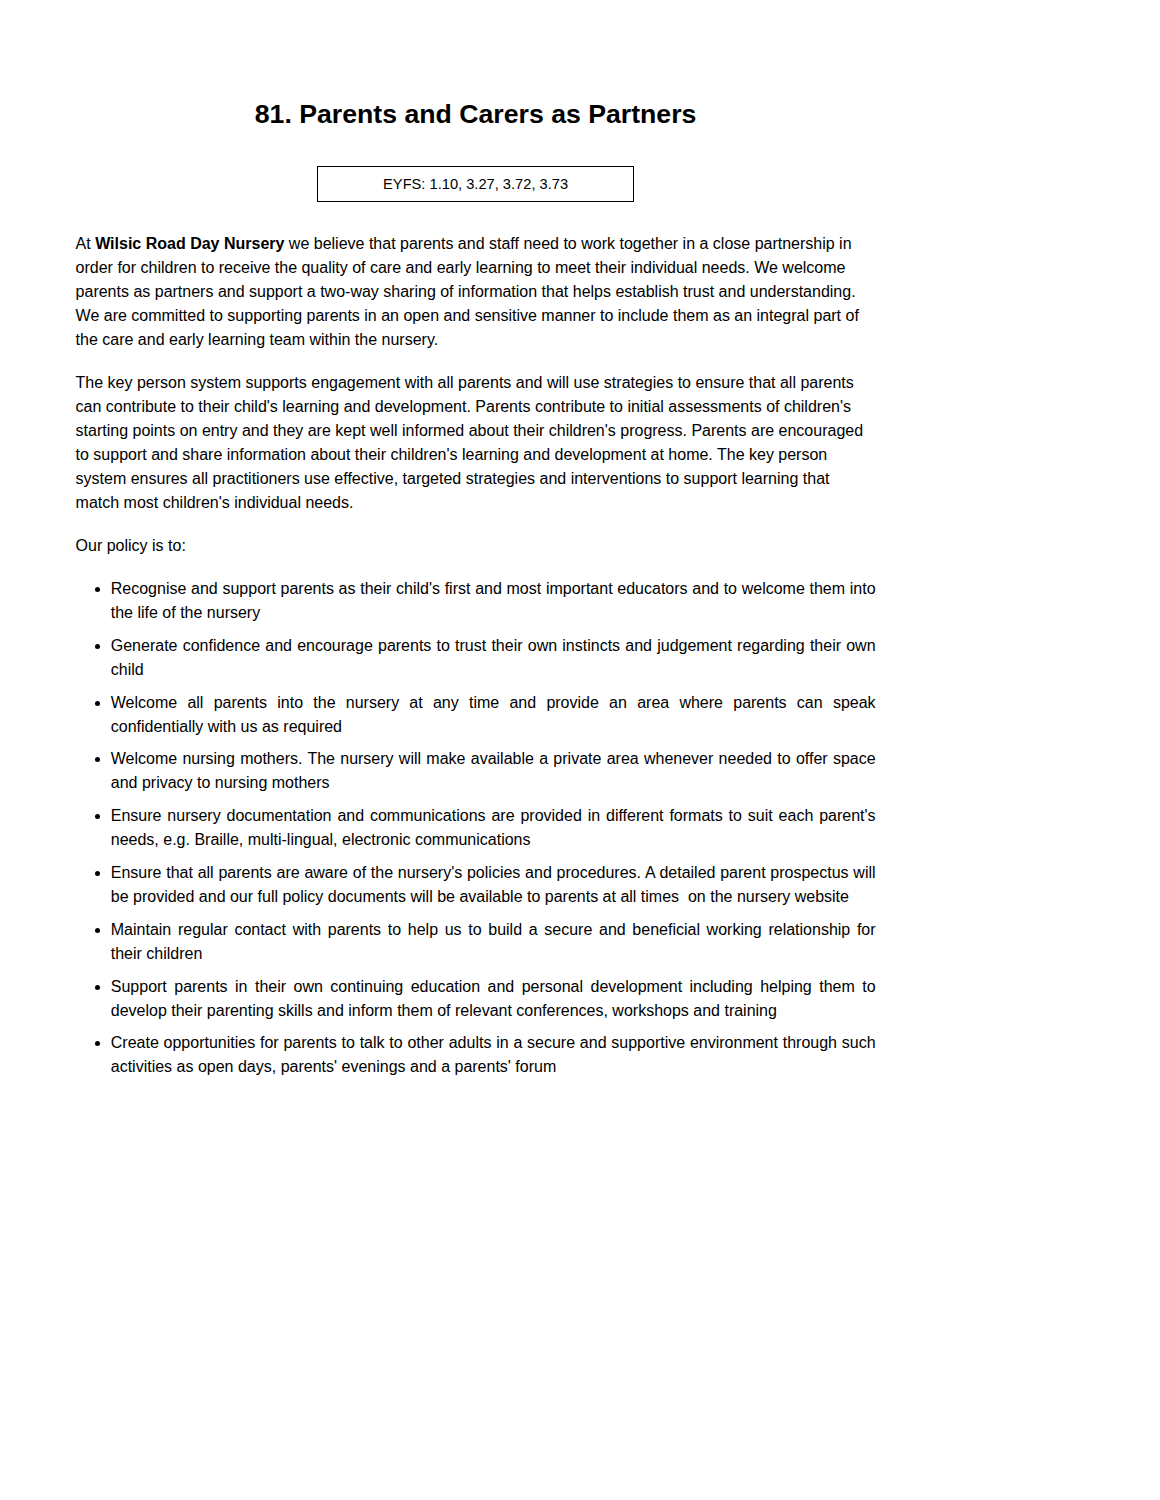81. Parents and Carers as Partners
EYFS: 1.10, 3.27, 3.72, 3.73
At Wilsic Road Day Nursery we believe that parents and staff need to work together in a close partnership in order for children to receive the quality of care and early learning to meet their individual needs. We welcome parents as partners and support a two-way sharing of information that helps establish trust and understanding. We are committed to supporting parents in an open and sensitive manner to include them as an integral part of the care and early learning team within the nursery.
The key person system supports engagement with all parents and will use strategies to ensure that all parents can contribute to their child's learning and development. Parents contribute to initial assessments of children's starting points on entry and they are kept well informed about their children's progress. Parents are encouraged to support and share information about their children's learning and development at home. The key person system ensures all practitioners use effective, targeted strategies and interventions to support learning that match most children's individual needs.
Our policy is to:
Recognise and support parents as their child's first and most important educators and to welcome them into the life of the nursery
Generate confidence and encourage parents to trust their own instincts and judgement regarding their own child
Welcome all parents into the nursery at any time and provide an area where parents can speak confidentially with us as required
Welcome nursing mothers. The nursery will make available a private area whenever needed to offer space and privacy to nursing mothers
Ensure nursery documentation and communications are provided in different formats to suit each parent's needs, e.g. Braille, multi-lingual, electronic communications
Ensure that all parents are aware of the nursery's policies and procedures. A detailed parent prospectus will be provided and our full policy documents will be available to parents at all times on the nursery website
Maintain regular contact with parents to help us to build a secure and beneficial working relationship for their children
Support parents in their own continuing education and personal development including helping them to develop their parenting skills and inform them of relevant conferences, workshops and training
Create opportunities for parents to talk to other adults in a secure and supportive environment through such activities as open days, parents' evenings and a parents' forum